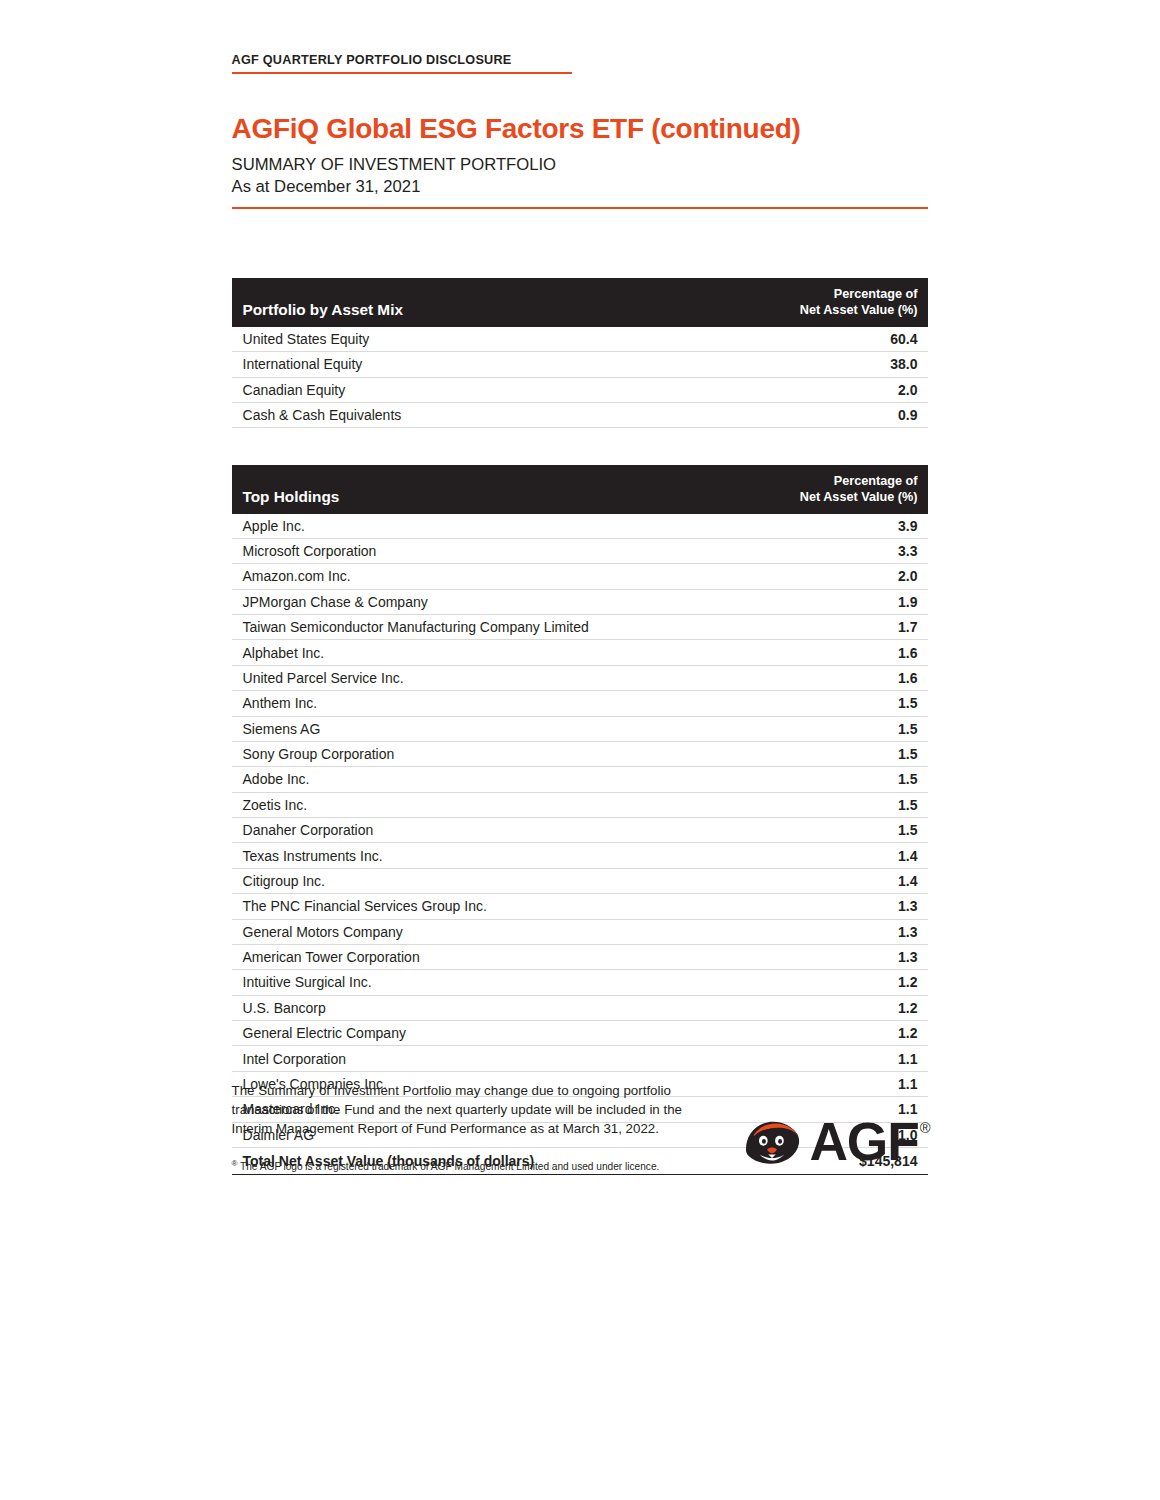AGF QUARTERLY PORTFOLIO DISCLOSURE
AGFiQ Global ESG Factors ETF (continued)
SUMMARY OF INVESTMENT PORTFOLIO
As at December 31, 2021
| Portfolio by Asset Mix | Percentage of Net Asset Value (%) |
| --- | --- |
| United States Equity | 60.4 |
| International Equity | 38.0 |
| Canadian Equity | 2.0 |
| Cash & Cash Equivalents | 0.9 |
| Top Holdings | Percentage of Net Asset Value (%) |
| --- | --- |
| Apple Inc. | 3.9 |
| Microsoft Corporation | 3.3 |
| Amazon.com Inc. | 2.0 |
| JPMorgan Chase & Company | 1.9 |
| Taiwan Semiconductor Manufacturing Company Limited | 1.7 |
| Alphabet Inc. | 1.6 |
| United Parcel Service Inc. | 1.6 |
| Anthem Inc. | 1.5 |
| Siemens AG | 1.5 |
| Sony Group Corporation | 1.5 |
| Adobe Inc. | 1.5 |
| Zoetis Inc. | 1.5 |
| Danaher Corporation | 1.5 |
| Texas Instruments Inc. | 1.4 |
| Citigroup Inc. | 1.4 |
| The PNC Financial Services Group Inc. | 1.3 |
| General Motors Company | 1.3 |
| American Tower Corporation | 1.3 |
| Intuitive Surgical Inc. | 1.2 |
| U.S. Bancorp | 1.2 |
| General Electric Company | 1.2 |
| Intel Corporation | 1.1 |
| Lowe's Companies Inc. | 1.1 |
| Mastercard Inc. | 1.1 |
| Daimler AG | 1.0 |
| Total Net Asset Value (thousands of dollars) | $145,814 |
The Summary of Investment Portfolio may change due to ongoing portfolio transactions of the Fund and the next quarterly update will be included in the Interim Management Report of Fund Performance as at March 31, 2022.
® The AGF logo is a registered trademark of AGF Management Limited and used under licence.
AGF®